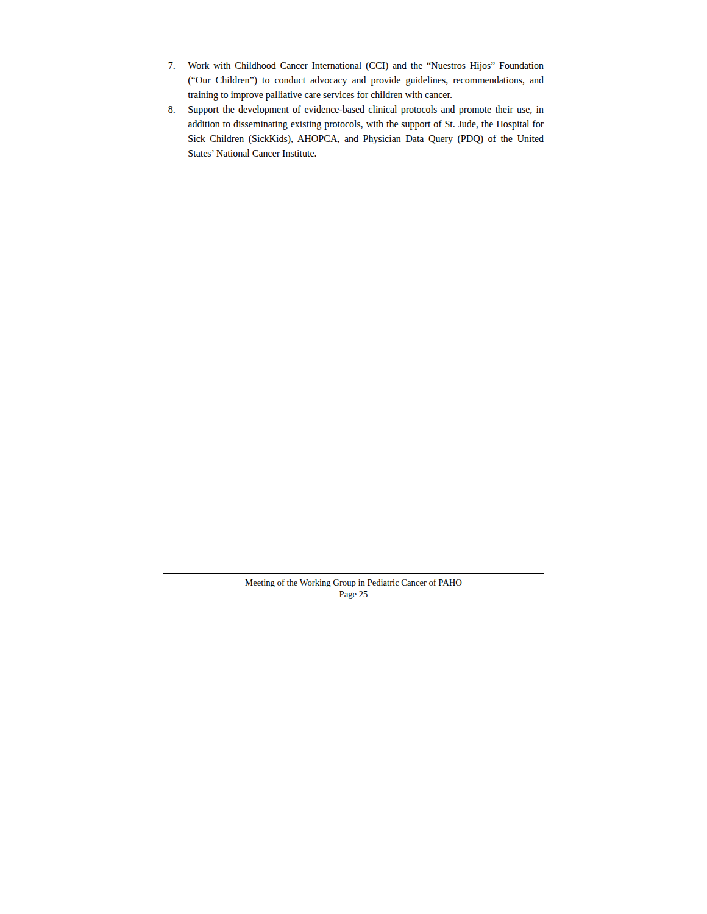7. Work with Childhood Cancer International (CCI) and the “Nuestros Hijos” Foundation (“Our Children”) to conduct advocacy and provide guidelines, recommendations, and training to improve palliative care services for children with cancer.
8. Support the development of evidence-based clinical protocols and promote their use, in addition to disseminating existing protocols, with the support of St. Jude, the Hospital for Sick Children (SickKids), AHOPCA, and Physician Data Query (PDQ) of the United States’ National Cancer Institute.
Meeting of the Working Group in Pediatric Cancer of PAHO
Page 25